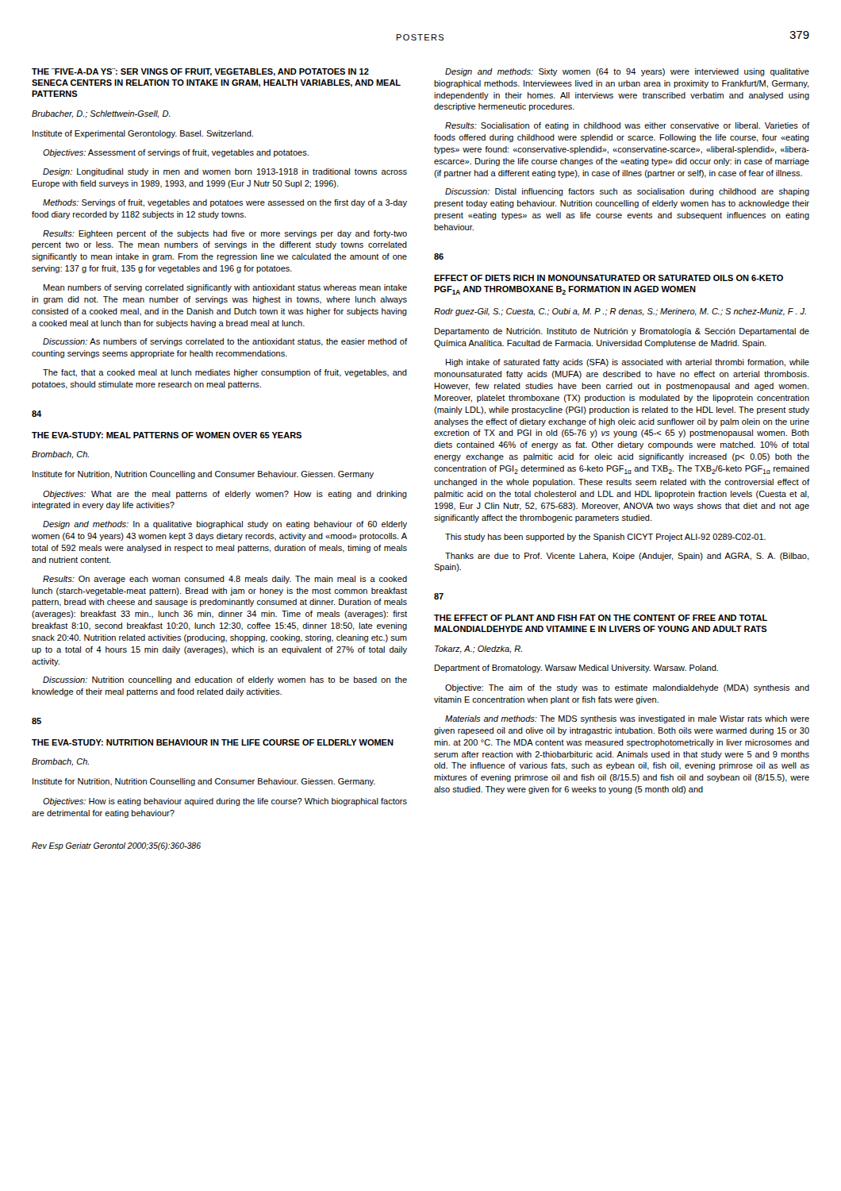POSTERS 379
THE ¨FIVE-A-DA YS¨: SER VINGS OF FRUIT, VEGETABLES, AND POTATOES IN 12 SENECA CENTERS IN RELATION TO INTAKE IN GRAM, HEALTH VARIABLES, AND MEAL PATTERNS
Brubacher, D.; Schlettwein-Gsell, D.
Institute of Experimental Gerontology. Basel. Switzerland.
Objectives: Assessment of servings of fruit, vegetables and potatoes.
Design: Longitudinal study in men and women born 1913-1918 in traditional towns across Europe with field surveys in 1989, 1993, and 1999 (Eur J Nutr 50 Supl 2; 1996).
Methods: Servings of fruit, vegetables and potatoes were assessed on the first day of a 3-day food diary recorded by 1182 subjects in 12 study towns.
Results: Eighteen percent of the subjects had five or more servings per day and forty-two percent two or less. The mean numbers of servings in the different study towns correlated significantly to mean intake in gram. From the regression line we calculated the amount of one serving: 137 g for fruit, 135 g for vegetables and 196 g for potatoes.
Mean numbers of serving correlated significantly with antioxidant status whereas mean intake in gram did not. The mean number of servings was highest in towns, where lunch always consisted of a cooked meal, and in the Danish and Dutch town it was higher for subjects having a cooked meal at lunch than for subjects having a bread meal at lunch.
Discussion: As numbers of servings correlated to the antioxidant status, the easier method of counting servings seems appropriate for health recommendations.
The fact, that a cooked meal at lunch mediates higher consumption of fruit, vegetables, and potatoes, should stimulate more research on meal patterns.
84
THE EVA-STUDY: MEAL PATTERNS OF WOMEN OVER 65 YEARS
Brombach, Ch.
Institute for Nutrition, Nutrition Councelling and Consumer Behaviour. Giessen. Germany
Objectives: What are the meal patterns of elderly women? How is eating and drinking integrated in every day life activities?
Design and methods: In a qualitative biographical study on eating behaviour of 60 elderly women (64 to 94 years) 43 women kept 3 days dietary records, activity and «mood» protocolls. A total of 592 meals were analysed in respect to meal patterns, duration of meals, timing of meals and nutrient content.
Results: On average each woman consumed 4.8 meals daily. The main meal is a cooked lunch (starch-vegetable-meat pattern). Bread with jam or honey is the most common breakfast pattern, bread with cheese and sausage is predominantly consumed at dinner. Duration of meals (averages): breakfast 33 min., lunch 36 min, dinner 34 min. Time of meals (averages): first breakfast 8:10, second breakfast 10:20, lunch 12:30, coffee 15:45, dinner 18:50, late evening snack 20:40. Nutrition related activities (producing, shopping, cooking, storing, cleaning etc.) sum up to a total of 4 hours 15 min daily (averages), which is an equivalent of 27% of total daily activity.
Discussion: Nutrition councelling and education of elderly women has to be based on the knowledge of their meal patterns and food related daily activities.
85
THE EVA-STUDY: NUTRITION BEHAVIOUR IN THE LIFE COURSE OF ELDERLY WOMEN
Brombach, Ch.
Institute for Nutrition, Nutrition Counselling and Consumer Behaviour. Giessen. Germany.
Objectives: How is eating behaviour aquired during the life course? Which biographical factors are detrimental for eating behaviour?
Design and methods: Sixty women (64 to 94 years) were interviewed using qualitative biographical methods. Interviewees lived in an urban area in proximity to Frankfurt/M, Germany, independently in their homes. All interviews were transcribed verbatim and analysed using descriptive hermeneutic procedures.
Results: Socialisation of eating in childhood was either conservative or liberal. Varieties of foods offered during childhood were splendid or scarce. Following the life course, four «eating types» were found: «conservative-splendid», «conservatine-scarce», «liberal-splendid», «libera-escarce». During the life course changes of the «eating type» did occur only: in case of marriage (if partner had a different eating type), in case of illnes (partner or self), in case of fear of illness.
Discussion: Distal influencing factors such as socialisation during childhood are shaping present today eating behaviour. Nutrition councelling of elderly women has to acknowledge their present «eating types» as well as life course events and subsequent influences on eating behaviour.
86
EFFECT OF DIETS RICH IN MONOUNSATURATED OR SATURATED OILS ON 6-KETO PGF1α AND THROMBOXANE B2 FORMATION IN AGED WOMEN
Rodr guez-Gil, S.; Cuesta, C.; Oubi a, M. P .; R denas, S.; Merinero, M. C.; S nchez-Muniz, F . J.
Departamento de Nutrición. Instituto de Nutrición y Bromatología & Sección Departamental de Química Analítica. Facultad de Farmacia. Universidad Complutense de Madrid. Spain.
High intake of saturated fatty acids (SFA) is associated with arterial thrombi formation, while monounsaturated fatty acids (MUFA) are described to have no effect on arterial thrombosis. However, few related studies have been carried out in postmenopausal and aged women. Moreover, platelet thromboxane (TX) production is modulated by the lipoprotein concentration (mainly LDL), while prostacycline (PGI) production is related to the HDL level. The present study analyses the effect of dietary exchange of high oleic acid sunflower oil by palm olein on the urine excretion of TX and PGI in old (65-76 y) vs young (45-< 65 y) postmenopausal women. Both diets contained 46% of energy as fat. Other dietary compounds were matched. 10% of total energy exchange as palmitic acid for oleic acid significantly increased (p< 0.05) both the concentration of PGI2 determined as 6-keto PGF1α and TXB2. The TXB2/6-keto PGF1α remained unchanged in the whole population. These results seem related with the controversial effect of palmitic acid on the total cholesterol and LDL and HDL lipoprotein fraction levels (Cuesta et al, 1998, Eur J Clin Nutr, 52, 675-683). Moreover, ANOVA two ways shows that diet and not age significantly affect the thrombogenic parameters studied.
This study has been supported by the Spanish CICYT Project ALI-92 0289-C02-01.
Thanks are due to Prof. Vicente Lahera, Koipe (Andujer, Spain) and AGRA, S. A. (Bilbao, Spain).
87
THE EFFECT OF PLANT AND FISH FAT ON THE CONTENT OF FREE AND TOTAL MALONDIALDEHYDE AND VITAMINE E IN LIVERS OF YOUNG AND ADULT RATS
Tokarz, A.; Oledzka, R.
Department of Bromatology. Warsaw Medical University. Warsaw. Poland.
Objective: The aim of the study was to estimate malondialdehyde (MDA) synthesis and vitamin E concentration when plant or fish fats were given.
Materials and methods: The MDS synthesis was investigated in male Wistar rats which were given rapeseed oil and olive oil by intragastric intubation. Both oils were warmed during 15 or 30 min. at 200 °C. The MDA content was measured spectrophotometrically in liver microsomes and serum after reaction with 2-thiobarbituric acid. Animals used in that study were 5 and 9 months old. The influence of various fats, such as eybean oil, fish oil, evening primrose oil as well as mixtures of evening primrose oil and fish oil (8/15.5) and fish oil and soybean oil (8/15.5), were also studied. They were given for 6 weeks to young (5 month old) and
Rev Esp Geriatr Gerontol 2000;35(6):360-386